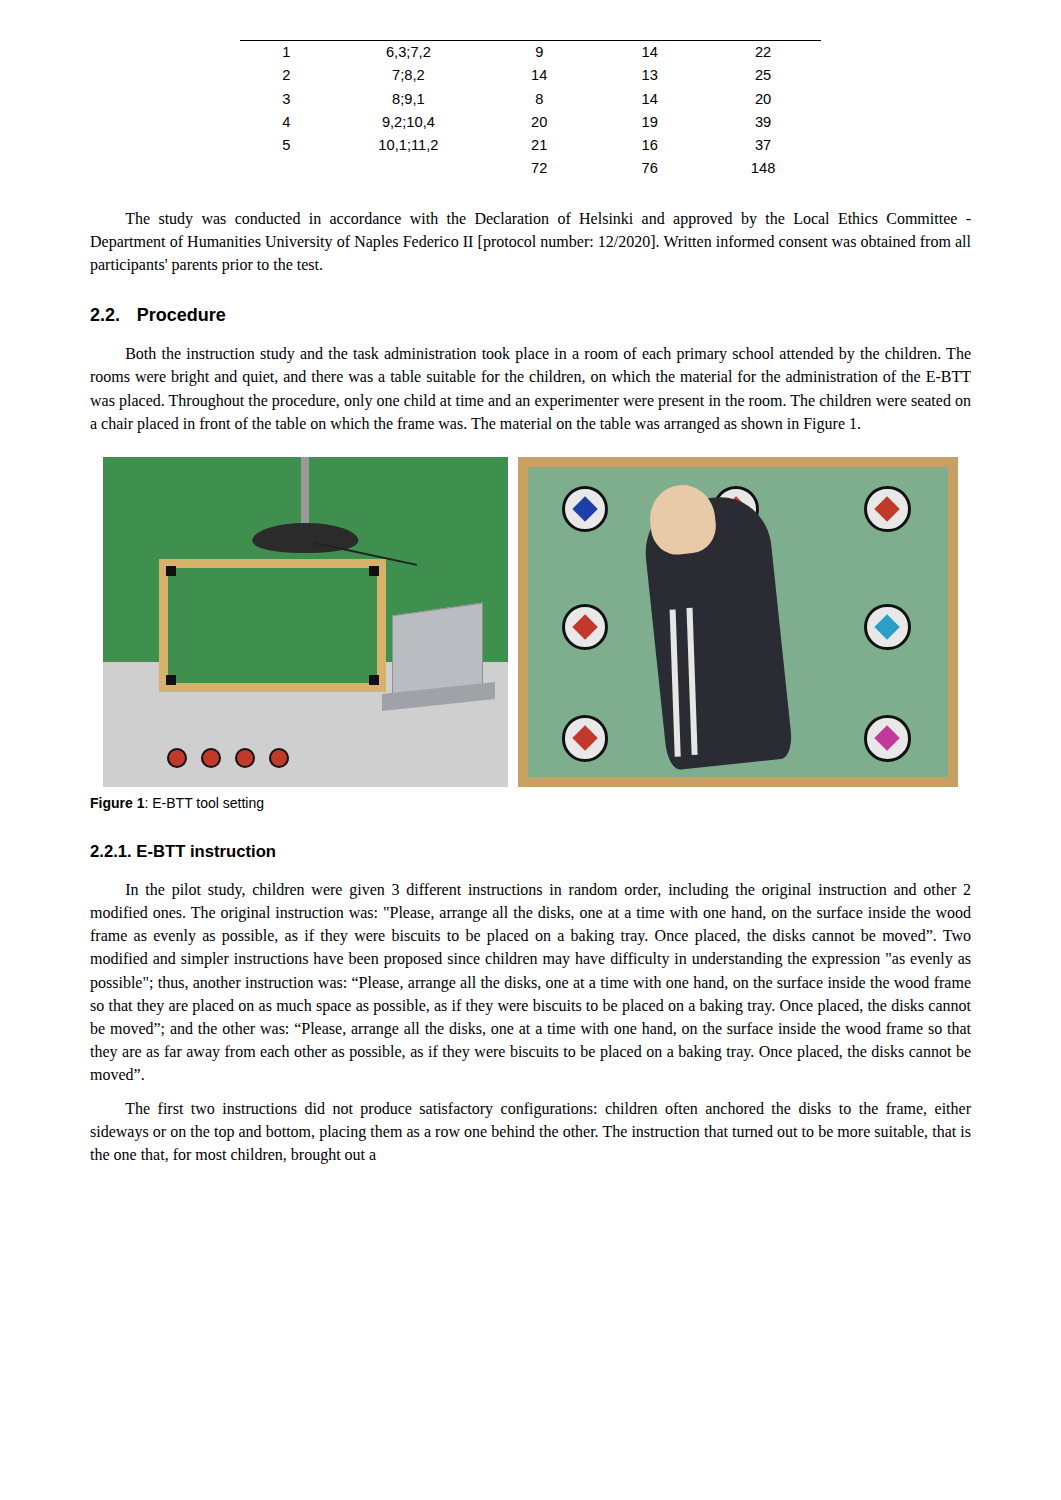| 1 | 6,3;7,2 | 9 | 14 | 22 |
| 2 | 7;8,2 | 14 | 13 | 25 |
| 3 | 8;9,1 | 8 | 14 | 20 |
| 4 | 9,2;10,4 | 20 | 19 | 39 |
| 5 | 10,1;11,2 | 21 | 16 | 37 |
| | | 72 | 76 | 148 |
The study was conducted in accordance with the Declaration of Helsinki and approved by the Local Ethics Committee - Department of Humanities University of Naples Federico II [protocol number: 12/2020]. Written informed consent was obtained from all participants' parents prior to the test.
2.2. Procedure
Both the instruction study and the task administration took place in a room of each primary school attended by the children. The rooms were bright and quiet, and there was a table suitable for the children, on which the material for the administration of the E-BTT was placed. Throughout the procedure, only one child at time and an experimenter were present in the room. The children were seated on a chair placed in front of the table on which the frame was. The material on the table was arranged as shown in Figure 1.
Figure 1: E-BTT tool setting
2.2.1. E-BTT instruction
In the pilot study, children were given 3 different instructions in random order, including the original instruction and other 2 modified ones. The original instruction was: "Please, arrange all the disks, one at a time with one hand, on the surface inside the wood frame as evenly as possible, as if they were biscuits to be placed on a baking tray. Once placed, the disks cannot be moved”. Two modified and simpler instructions have been proposed since children may have difficulty in understanding the expression "as evenly as possible"; thus, another instruction was: “Please, arrange all the disks, one at a time with one hand, on the surface inside the wood frame so that they are placed on as much space as possible, as if they were biscuits to be placed on a baking tray. Once placed, the disks cannot be moved”; and the other was: “Please, arrange all the disks, one at a time with one hand, on the surface inside the wood frame so that they are as far away from each other as possible, as if they were biscuits to be placed on a baking tray. Once placed, the disks cannot be moved”.
The first two instructions did not produce satisfactory configurations: children often anchored the disks to the frame, either sideways or on the top and bottom, placing them as a row one behind the other. The instruction that turned out to be more suitable, that is the one that, for most children, brought out a